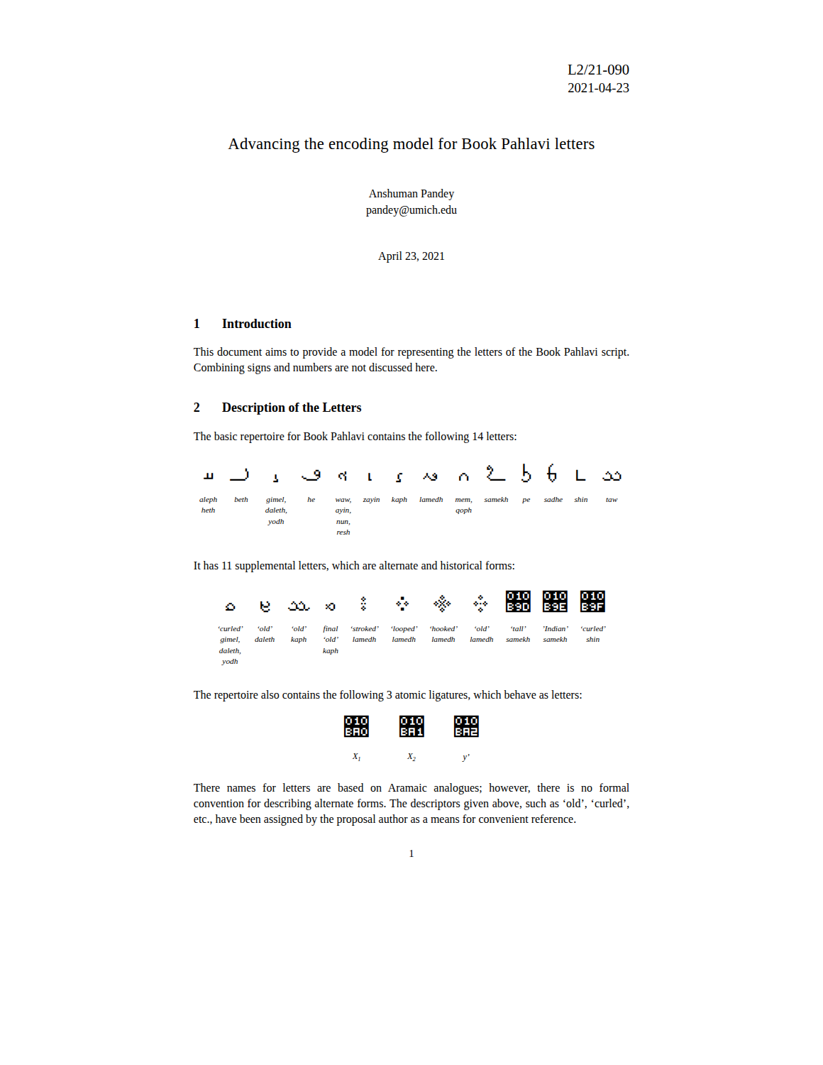L2/21-090
2021-04-23
Advancing the encoding model for Book Pahlavi letters
Anshuman Pandey
pandey@umich.edu
April 23, 2021
1 Introduction
This document aims to provide a model for representing the letters of the Book Pahlavi script. Combining signs and numbers are not discussed here.
2 Description of the Letters
The basic repertoire for Book Pahlavi contains the following 14 letters:
| 𐮀 | 𐮁 | 𐮂 | 𐮃 | 𐮄 | 𐮅 | 𐮆 | 𐮇 | 𐮈 | 𐮉 | 𐮊 | 𐮋 | 𐮌 | 𐮍 |
| aleph heth | beth | gimel, daleth, yodh | he | waw, ayin, nun, resh | zayin | kaph | lamedh | mem, qoph | samekh | pe | sadhe | shin | taw |
It has 11 supplemental letters, which are alternate and historical forms:
| 𐮎 | 𐮏 | 𐮐 | 𐮑 | 𐮙 | 𐮚 | 𐮛 | 𐮜 | 𐮝 | 𐮞 | 𐮟 |
| ‘curled’ gimel, daleth, yodh | ‘old’ daleth | ‘old’ kaph | final ‘old’ kaph | ‘stroked’ lamedh | ‘looped’ lamedh | ‘hooked’ lamedh | ‘old’ lamedh | ‘tall’ samekh | ’Indian’ samekh | ‘curled’ shin |
The repertoire also contains the following 3 atomic ligatures, which behave as letters:
| 𐮠 | 𐮡 | 𐮢 |
| X 1 | X 2 | y’ |
There names for letters are based on Aramaic analogues; however, there is no formal convention for describing alternate forms. The descriptors given above, such as ‘old’, ‘curled’, etc., have been assigned by the proposal author as a means for convenient reference.
1